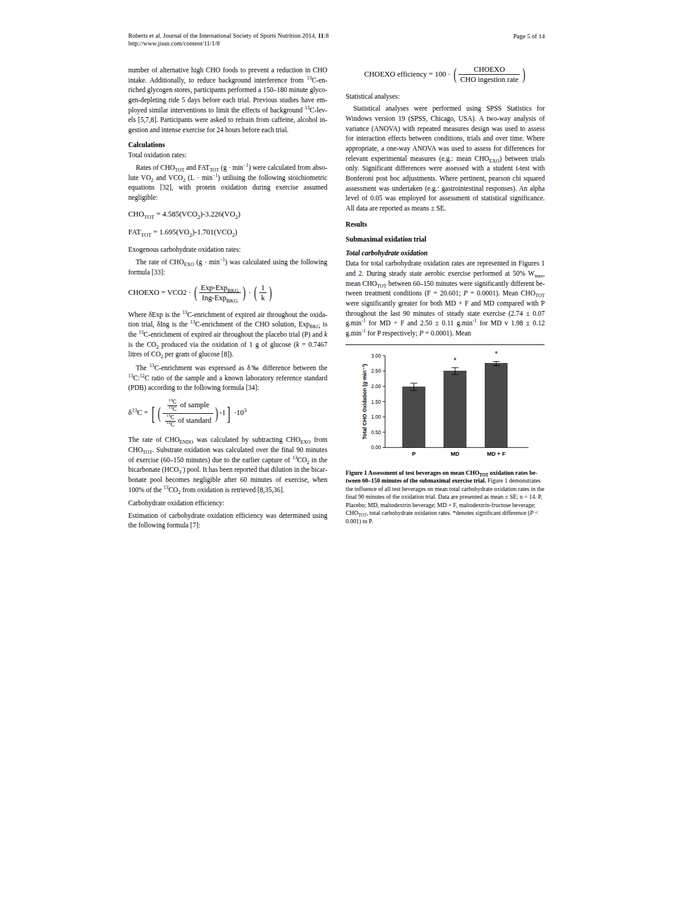Roberts et al. Journal of the International Society of Sports Nutrition 2014, 11:8
http://www.jissn.com/content/11/1/8
Page 5 of 14
number of alternative high CHO foods to prevent a reduction in CHO intake. Additionally, to reduce background interference from 13C-enriched glycogen stores, participants performed a 150–180 minute glycogen-depleting ride 5 days before each trial. Previous studies have employed similar interventions to limit the effects of background 13C-levels [5,7,8]. Participants were asked to refrain from caffeine, alcohol ingestion and intense exercise for 24 hours before each trial.
Calculations
Total oxidation rates:
Rates of CHOTOT and FATTOT (g · min−1) were calculated from absolute VO2 and VCO2 (L · min−1) utilising the following stoichiometric equations [32], with protein oxidation during exercise assumed negligible:
CHOTOT = 4.585(VCO2)-3.226(VO2)
FATTOT = 1.695(VO2)-1.701(VCO2)
Exogenous carbohydrate oxidation rates:
The rate of CHOEXO (g · min−1) was calculated using the following formula [33]:
CHOEXO = VCO2 · (Exp-ExpBKG Ing-ExpBKG) · (1 k)
Where δExp is the 13C-enrichment of expired air throughout the oxidation trial, δIng is the 13C-enrichment of the CHO solution, ExpBKG is the 13C-enrichment of expired air throughout the placebo trial (P) and k is the CO2 produced via the oxidation of 1 g of glucose (k = 0.7467 litres of CO2 per gram of glucose [8]).
The 13C-enrichment was expressed as δ‰ difference between the 13C:12C ratio of the sample and a known laboratory reference standard (PDB) according to the following formula [34]:
δ13C = [(13C 12C of sample 13C 12C of standard)-1] ·103
The rate of CHOENDO was calculated by subtracting CHOEXO from CHOTOT. Substrate oxidation was calculated over the final 90 minutes of exercise (60–150 minutes) due to the earlier capture of 13CO2 in the bicarbonate (HCO3-) pool. It has been reported that dilution in the bicarbonate pool becomes negligible after 60 minutes of exercise, when 100% of the 13CO2 from oxidation is retrieved [8,35,36].
Carbohydrate oxidation efficiency:
Estimation of carbohydrate oxidation efficiency was determined using the following formula [7]:
CHOEXO efficiency = 100 · (CHOEXO CHO ingestion rate)
Statistical analyses:
Statistical analyses were performed using SPSS Statistics for Windows version 19 (SPSS, Chicago, USA). A two-way analysis of variance (ANOVA) with repeated measures design was used to assess for interaction effects between conditions, trials and over time. Where appropriate, a one-way ANOVA was used to assess for differences for relevant experimental measures (e.g.: mean CHOEXO) between trials only. Significant differences were assessed with a student t-test with Bonferoni post hoc adjustments. Where pertinent, pearson chi squared assessment was undertaken (e.g.: gastrointestinal responses). An alpha level of 0.05 was employed for assessment of statistical significance. All data are reported as means ± SE.
Results
Submaximal oxidation trial
Total carbohydrate oxidation
Data for total carbohydrate oxidation rates are represented in Figures 1 and 2. During steady state aerobic exercise performed at 50% Wmax, mean CHOTOT between 60–150 minutes were significantly different between treatment conditions (F = 20.601; P = 0.0001). Mean CHOTOT were significantly greater for both MD + F and MD compared with P throughout the last 90 minutes of steady state exercise (2.74 ± 0.07 g.min-1 for MD + F and 2.50 ± 0.11 g.min-1 for MD v 1.98 ± 0.12 g.min-1 for P respectively; P = 0.0001). Mean
0.00 0.50 1.00 1.50 2.00 2.50 3.00 Total CHO Oxidation (g·min⁻¹) * * P MD MD + F
Figure 1 Assessment of test beverages on mean CHOTOT oxidation rates between 60–150 minutes of the submaximal exercise trial. Figure 1 demonstrates the influence of all test beverages on mean total carbohydrate oxidation rates in the final 90 minutes of the oxidation trial. Data are presented as mean ± SE; n = 14. P, Placebo; MD, maltodextrin beverage; MD + F, maltodextrin-fructose beverage; CHOTOT, total carbohydrate oxidation rates. *denotes significant difference (P < 0.001) to P.